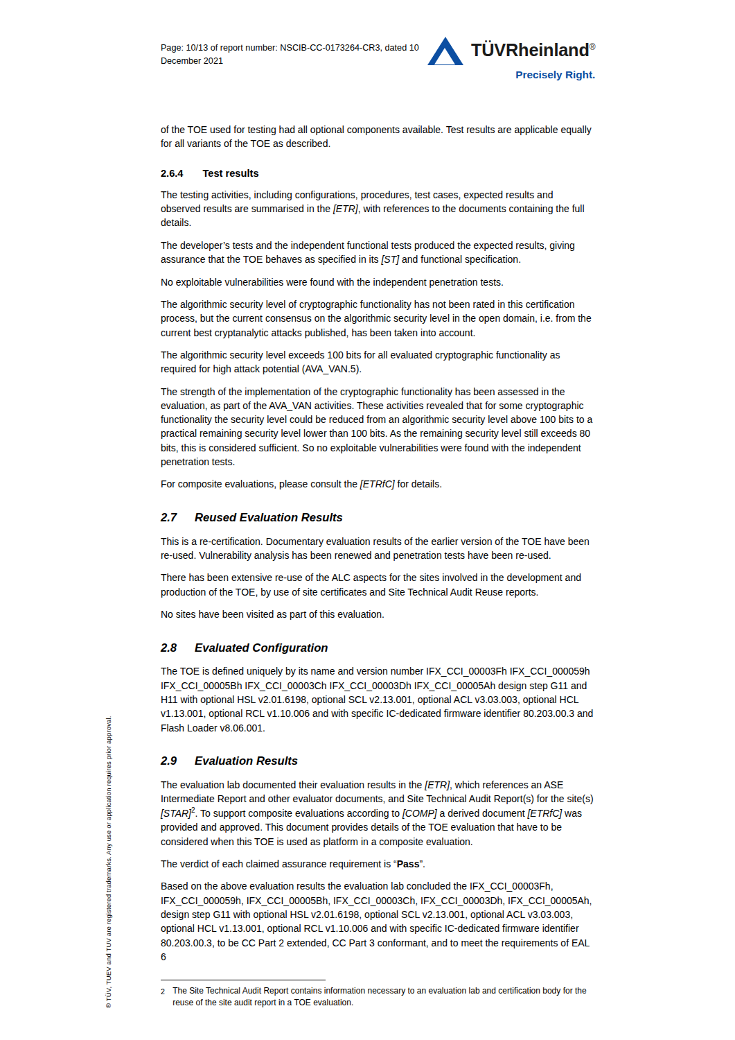Page: 10/13 of report number: NSCIB-CC-0173264-CR3, dated 10 December 2021
TÜVRheinland®
Precisely Right.
® TÜV, TUEV and TUV are registered trademarks. Any use or application requires prior approval.
of the TOE used for testing had all optional components available. Test results are applicable equally for all variants of the TOE as described.
2.6.4 Test results
The testing activities, including configurations, procedures, test cases, expected results and observed results are summarised in the [ETR], with references to the documents containing the full details.
The developer’s tests and the independent functional tests produced the expected results, giving assurance that the TOE behaves as specified in its [ST] and functional specification.
No exploitable vulnerabilities were found with the independent penetration tests.
The algorithmic security level of cryptographic functionality has not been rated in this certification process, but the current consensus on the algorithmic security level in the open domain, i.e. from the current best cryptanalytic attacks published, has been taken into account.
The algorithmic security level exceeds 100 bits for all evaluated cryptographic functionality as required for high attack potential (AVA_VAN.5).
The strength of the implementation of the cryptographic functionality has been assessed in the evaluation, as part of the AVA_VAN activities. These activities revealed that for some cryptographic functionality the security level could be reduced from an algorithmic security level above 100 bits to a practical remaining security level lower than 100 bits. As the remaining security level still exceeds 80 bits, this is considered sufficient. So no exploitable vulnerabilities were found with the independent penetration tests.
For composite evaluations, please consult the [ETRfC] for details.
2.7 Reused Evaluation Results
This is a re-certification. Documentary evaluation results of the earlier version of the TOE have been re-used. Vulnerability analysis has been renewed and penetration tests have been re-used.
There has been extensive re-use of the ALC aspects for the sites involved in the development and production of the TOE, by use of site certificates and Site Technical Audit Reuse reports.
No sites have been visited as part of this evaluation.
2.8 Evaluated Configuration
The TOE is defined uniquely by its name and version number IFX_CCI_00003Fh IFX_CCI_000059h IFX_CCI_00005Bh IFX_CCI_00003Ch IFX_CCI_00003Dh IFX_CCI_00005Ah design step G11 and H11 with optional HSL v2.01.6198, optional SCL v2.13.001, optional ACL v3.03.003, optional HCL v1.13.001, optional RCL v1.10.006 and with specific IC-dedicated firmware identifier 80.203.00.3 and Flash Loader v8.06.001.
2.9 Evaluation Results
The evaluation lab documented their evaluation results in the [ETR], which references an ASE Intermediate Report and other evaluator documents, and Site Technical Audit Report(s) for the site(s) [STAR]2. To support composite evaluations according to [COMP] a derived document [ETRfC] was provided and approved. This document provides details of the TOE evaluation that have to be considered when this TOE is used as platform in a composite evaluation.
The verdict of each claimed assurance requirement is “Pass”.
Based on the above evaluation results the evaluation lab concluded the IFX_CCI_00003Fh, IFX_CCI_000059h, IFX_CCI_00005Bh, IFX_CCI_00003Ch, IFX_CCI_00003Dh, IFX_CCI_00005Ah, design step G11 with optional HSL v2.01.6198, optional SCL v2.13.001, optional ACL v3.03.003, optional HCL v1.13.001, optional RCL v1.10.006 and with specific IC-dedicated firmware identifier 80.203.00.3, to be CC Part 2 extended, CC Part 3 conformant, and to meet the requirements of EAL 6
2
The Site Technical Audit Report contains information necessary to an evaluation lab and certification body for the reuse of the site audit report in a TOE evaluation.